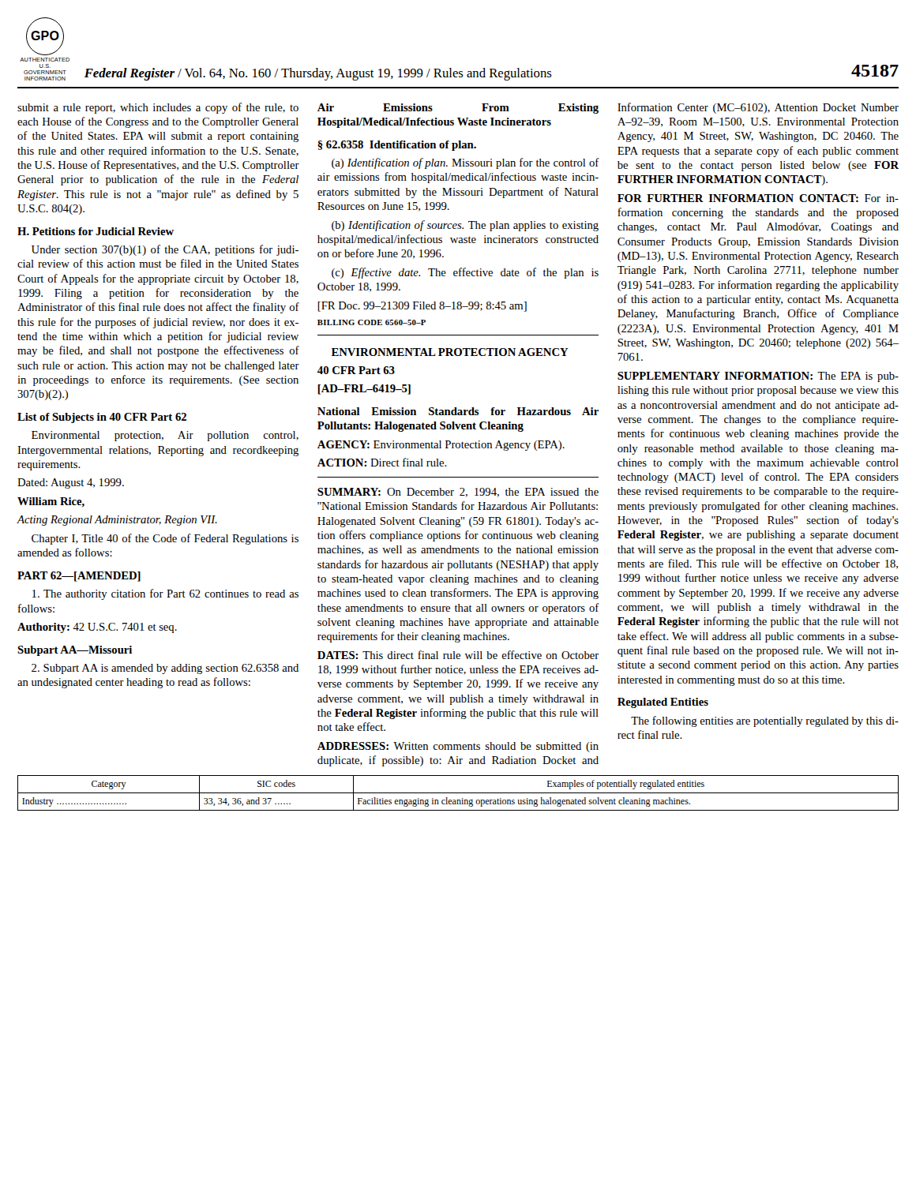GPO
AUTHENTICATED
U.S. GOVERNMENT
INFORMATION
Federal Register / Vol. 64, No. 160 / Thursday, August 19, 1999 / Rules and Regulations
45187
submit a rule report, which includes a copy of the rule, to each House of the Congress and to the Comptroller General of the United States. EPA will submit a report containing this rule and other required information to the U.S. Senate, the U.S. House of Representatives, and the U.S. Comptroller General prior to publication of the rule in the Federal Register. This rule is not a ''major rule'' as defined by 5 U.S.C. 804(2).
H. Petitions for Judicial Review
Under section 307(b)(1) of the CAA, petitions for judicial review of this action must be filed in the United States Court of Appeals for the appropriate circuit by October 18, 1999. Filing a petition for reconsideration by the Administrator of this final rule does not affect the finality of this rule for the purposes of judicial review, nor does it extend the time within which a petition for judicial review may be filed, and shall not postpone the effectiveness of such rule or action. This action may not be challenged later in proceedings to enforce its requirements. (See section 307(b)(2).)
List of Subjects in 40 CFR Part 62
Environmental protection, Air pollution control, Intergovernmental relations, Reporting and recordkeeping requirements.
Dated: August 4, 1999.
William Rice,
Acting Regional Administrator, Region VII.
Chapter I, Title 40 of the Code of Federal Regulations is amended as follows:
PART 62—[AMENDED]
1. The authority citation for Part 62 continues to read as follows:
Authority: 42 U.S.C. 7401 et seq.
Subpart AA—Missouri
2. Subpart AA is amended by adding section 62.6358 and an undesignated center heading to read as follows:
Air Emissions From Existing Hospital/Medical/Infectious Waste Incinerators
§ 62.6358 Identification of plan.
(a) Identification of plan. Missouri plan for the control of air emissions from hospital/medical/infectious waste incinerators submitted by the Missouri Department of Natural Resources on June 15, 1999.
(b) Identification of sources. The plan applies to existing hospital/medical/infectious waste incinerators constructed on or before June 20, 1996.
(c) Effective date. The effective date of the plan is October 18, 1999.
[FR Doc. 99–21309 Filed 8–18–99; 8:45 am]
BILLING CODE 6560–50–P
ENVIRONMENTAL PROTECTION AGENCY
40 CFR Part 63
[AD–FRL–6419–5]
National Emission Standards for Hazardous Air Pollutants: Halogenated Solvent Cleaning
AGENCY: Environmental Protection Agency (EPA).
ACTION: Direct final rule.
SUMMARY: On December 2, 1994, the EPA issued the ''National Emission Standards for Hazardous Air Pollutants: Halogenated Solvent Cleaning'' (59 FR 61801). Today's action offers compliance options for continuous web cleaning machines, as well as amendments to the national emission standards for hazardous air pollutants (NESHAP) that apply to steam-heated vapor cleaning machines and to cleaning machines used to clean transformers. The EPA is approving these amendments to ensure that all owners or operators of solvent cleaning machines have appropriate and attainable requirements for their cleaning machines.
DATES: This direct final rule will be effective on October 18, 1999 without further notice, unless the EPA receives adverse comments by September 20, 1999. If we receive any adverse comment, we will publish a timely withdrawal in the Federal Register informing the public that this rule will not take effect.
ADDRESSES: Written comments should be submitted (in duplicate, if possible) to: Air and Radiation Docket and Information Center (MC–6102), Attention Docket Number A–92–39, Room M–1500, U.S. Environmental Protection Agency, 401 M Street, SW, Washington, DC 20460. The EPA requests that a separate copy of each public comment be sent to the contact person listed below (see FOR FURTHER INFORMATION CONTACT).
FOR FURTHER INFORMATION CONTACT: For information concerning the standards and the proposed changes, contact Mr. Paul Almodóvar, Coatings and Consumer Products Group, Emission Standards Division (MD–13), U.S. Environmental Protection Agency, Research Triangle Park, North Carolina 27711, telephone number (919) 541–0283. For information regarding the applicability of this action to a particular entity, contact Ms. Acquanetta Delaney, Manufacturing Branch, Office of Compliance (2223A), U.S. Environmental Protection Agency, 401 M Street, SW, Washington, DC 20460; telephone (202) 564–7061.
SUPPLEMENTARY INFORMATION: The EPA is publishing this rule without prior proposal because we view this as a noncontroversial amendment and do not anticipate adverse comment. The changes to the compliance requirements for continuous web cleaning machines provide the only reasonable method available to those cleaning machines to comply with the maximum achievable control technology (MACT) level of control. The EPA considers these revised requirements to be comparable to the requirements previously promulgated for other cleaning machines. However, in the ''Proposed Rules'' section of today's Federal Register, we are publishing a separate document that will serve as the proposal in the event that adverse comments are filed. This rule will be effective on October 18, 1999 without further notice unless we receive any adverse comment by September 20, 1999. If we receive any adverse comment, we will publish a timely withdrawal in the Federal Register informing the public that the rule will not take effect. We will address all public comments in a subsequent final rule based on the proposed rule. We will not institute a second comment period on this action. Any parties interested in commenting must do so at this time.
Regulated Entities
The following entities are potentially regulated by this direct final rule.
| Category | SIC codes | Examples of potentially regulated entities |
| --- | --- | --- |
| Industry | 33, 34, 36, and 37 | Facilities engaging in cleaning operations using halogenated solvent cleaning machines. |